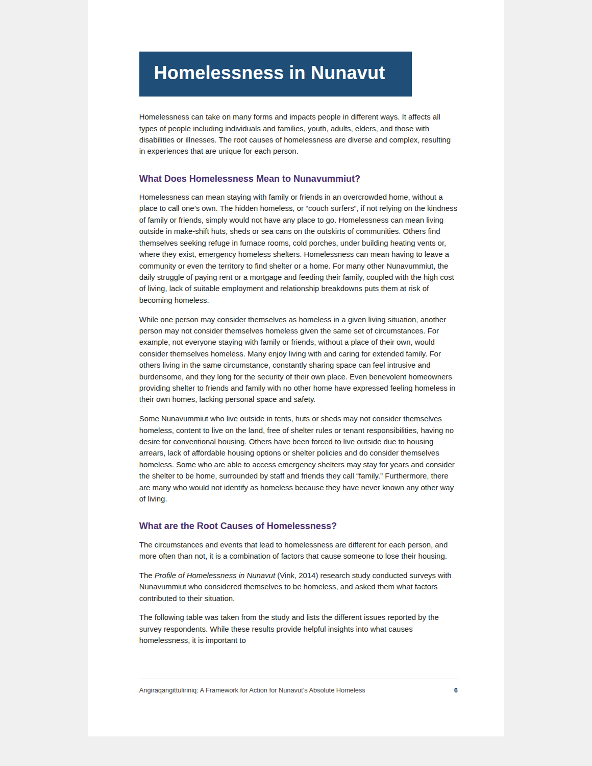Homelessness in Nunavut
Homelessness can take on many forms and impacts people in different ways. It affects all types of people including individuals and families, youth, adults, elders, and those with disabilities or illnesses. The root causes of homelessness are diverse and complex, resulting in experiences that are unique for each person.
What Does Homelessness Mean to Nunavummiut?
Homelessness can mean staying with family or friends in an overcrowded home, without a place to call one’s own. The hidden homeless, or “couch surfers”, if not relying on the kindness of family or friends, simply would not have any place to go. Homelessness can mean living outside in make-shift huts, sheds or sea cans on the outskirts of communities. Others find themselves seeking refuge in furnace rooms, cold porches, under building heating vents or, where they exist, emergency homeless shelters. Homelessness can mean having to leave a community or even the territory to find shelter or a home. For many other Nunavummiut, the daily struggle of paying rent or a mortgage and feeding their family, coupled with the high cost of living, lack of suitable employment and relationship breakdowns puts them at risk of becoming homeless.
While one person may consider themselves as homeless in a given living situation, another person may not consider themselves homeless given the same set of circumstances. For example, not everyone staying with family or friends, without a place of their own, would consider themselves homeless. Many enjoy living with and caring for extended family. For others living in the same circumstance, constantly sharing space can feel intrusive and burdensome, and they long for the security of their own place. Even benevolent homeowners providing shelter to friends and family with no other home have expressed feeling homeless in their own homes, lacking personal space and safety.
Some Nunavummiut who live outside in tents, huts or sheds may not consider themselves homeless, content to live on the land, free of shelter rules or tenant responsibilities, having no desire for conventional housing. Others have been forced to live outside due to housing arrears, lack of affordable housing options or shelter policies and do consider themselves homeless. Some who are able to access emergency shelters may stay for years and consider the shelter to be home, surrounded by staff and friends they call “family.” Furthermore, there are many who would not identify as homeless because they have never known any other way of living.
What are the Root Causes of Homelessness?
The circumstances and events that lead to homelessness are different for each person, and more often than not, it is a combination of factors that cause someone to lose their housing.
The Profile of Homelessness in Nunavut (Vink, 2014) research study conducted surveys with Nunavummiut who considered themselves to be homeless, and asked them what factors contributed to their situation.
The following table was taken from the study and lists the different issues reported by the survey respondents. While these results provide helpful insights into what causes homelessness, it is important to
Angiraqangittuliriniq: A Framework for Action for Nunavut’s Absolute Homeless 6